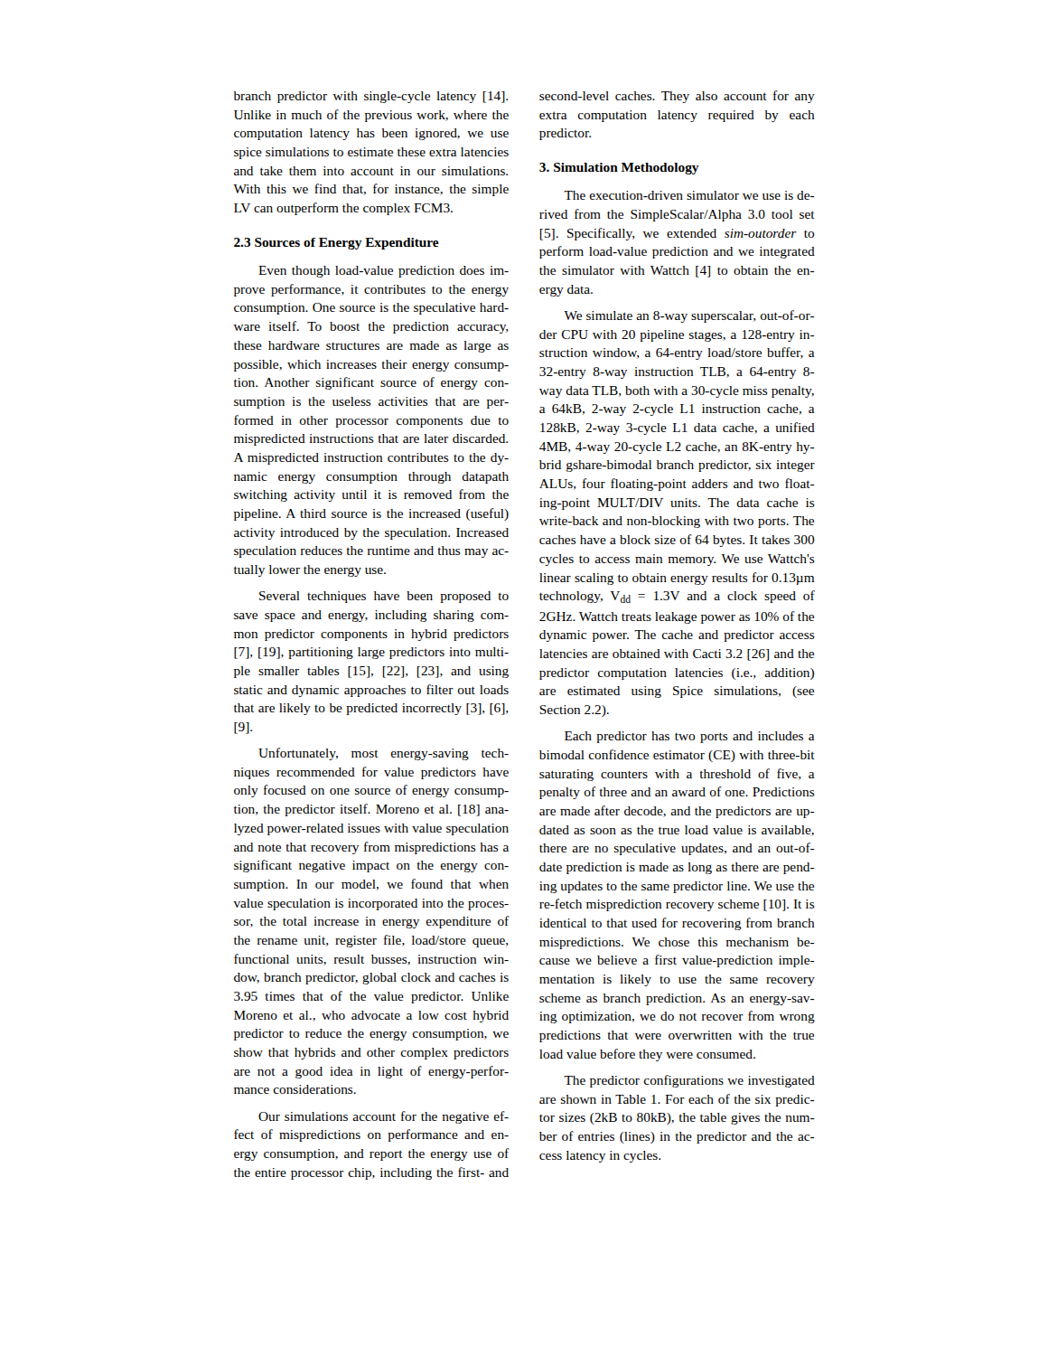branch predictor with single-cycle latency [14]. Unlike in much of the previous work, where the computation latency has been ignored, we use spice simulations to estimate these extra latencies and take them into account in our simulations. With this we find that, for instance, the simple LV can outperform the complex FCM3.
2.3 Sources of Energy Expenditure
Even though load-value prediction does improve performance, it contributes to the energy consumption. One source is the speculative hardware itself. To boost the prediction accuracy, these hardware structures are made as large as possible, which increases their energy consumption. Another significant source of energy consumption is the useless activities that are performed in other processor components due to mispredicted instructions that are later discarded. A mispredicted instruction contributes to the dynamic energy consumption through datapath switching activity until it is removed from the pipeline. A third source is the increased (useful) activity introduced by the speculation. Increased speculation reduces the runtime and thus may actually lower the energy use.
Several techniques have been proposed to save space and energy, including sharing common predictor components in hybrid predictors [7], [19], partitioning large predictors into multiple smaller tables [15], [22], [23], and using static and dynamic approaches to filter out loads that are likely to be predicted incorrectly [3], [6], [9].
Unfortunately, most energy-saving techniques recommended for value predictors have only focused on one source of energy consumption, the predictor itself. Moreno et al. [18] analyzed power-related issues with value speculation and note that recovery from mispredictions has a significant negative impact on the energy consumption. In our model, we found that when value speculation is incorporated into the processor, the total increase in energy expenditure of the rename unit, register file, load/store queue, functional units, result busses, instruction window, branch predictor, global clock and caches is 3.95 times that of the value predictor. Unlike Moreno et al., who advocate a low cost hybrid predictor to reduce the energy consumption, we show that hybrids and other complex predictors are not a good idea in light of energy-performance considerations.
Our simulations account for the negative effect of mispredictions on performance and energy consumption, and report the energy use of the entire processor chip, including the first- and second-level caches. They also account for any extra computation latency required by each predictor.
3. Simulation Methodology
The execution-driven simulator we use is derived from the SimpleScalar/Alpha 3.0 tool set [5]. Specifically, we extended sim-outorder to perform load-value prediction and we integrated the simulator with Wattch [4] to obtain the energy data.
We simulate an 8-way superscalar, out-of-order CPU with 20 pipeline stages, a 128-entry instruction window, a 64-entry load/store buffer, a 32-entry 8-way instruction TLB, a 64-entry 8-way data TLB, both with a 30-cycle miss penalty, a 64kB, 2-way 2-cycle L1 instruction cache, a 128kB, 2-way 3-cycle L1 data cache, a unified 4MB, 4-way 20-cycle L2 cache, an 8K-entry hybrid gshare-bimodal branch predictor, six integer ALUs, four floating-point adders and two floating-point MULT/DIV units. The data cache is write-back and non-blocking with two ports. The caches have a block size of 64 bytes. It takes 300 cycles to access main memory. We use Wattch's linear scaling to obtain energy results for 0.13µm technology, Vdd = 1.3V and a clock speed of 2GHz. Wattch treats leakage power as 10% of the dynamic power. The cache and predictor access latencies are obtained with Cacti 3.2 [26] and the predictor computation latencies (i.e., addition) are estimated using Spice simulations, (see Section 2.2).
Each predictor has two ports and includes a bimodal confidence estimator (CE) with three-bit saturating counters with a threshold of five, a penalty of three and an award of one. Predictions are made after decode, and the predictors are updated as soon as the true load value is available, there are no speculative updates, and an out-of-date prediction is made as long as there are pending updates to the same predictor line. We use the re-fetch misprediction recovery scheme [10]. It is identical to that used for recovering from branch mispredictions. We chose this mechanism because we believe a first value-prediction implementation is likely to use the same recovery scheme as branch prediction. As an energy-saving optimization, we do not recover from wrong predictions that were overwritten with the true load value before they were consumed.
The predictor configurations we investigated are shown in Table 1. For each of the six predictor sizes (2kB to 80kB), the table gives the number of entries (lines) in the predictor and the access latency in cycles.